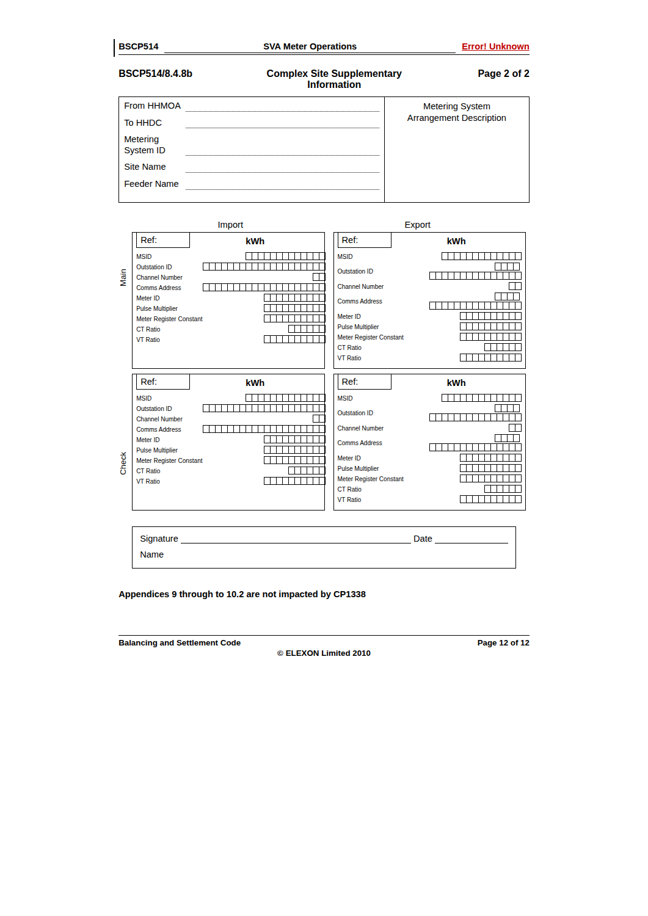BSCP514 SVA Meter Operations Error! Unknown
BSCP514/8.4.8b
Complex Site Supplementary Information
Page 2 of 2
From HHMOA
To HHDC
Metering
System ID
Site Name
Feeder Name
Metering System
Arrangement Description
Import
Export
Main
Check
Ref:
kWh
| MSID | |
| Outstation ID | |
| Channel Number | |
| Comms Address | |
| Meter ID | |
| Pulse Multiplier | |
| Meter Register Constant | |
| CT Ratio | |
| VT Ratio | |
Ref:
kWh
| MSID | |
| Outstation ID | |
| Channel Number | |
| Comms Address | |
| Meter ID | |
| Pulse Multiplier | |
| Meter Register Constant | |
| CT Ratio | |
| VT Ratio | |
Ref:
kWh
| MSID | |
| Outstation ID | |
| Channel Number | |
| Comms Address | |
| Meter ID | |
| Pulse Multiplier | |
| Meter Register Constant | |
| CT Ratio | |
| VT Ratio | |
Ref:
kWh
| MSID | |
| Outstation ID | |
| Channel Number | |
| Comms Address | |
| Meter ID | |
| Pulse Multiplier | |
| Meter Register Constant | |
| CT Ratio | |
| VT Ratio | |
Signature Date
Name
Appendices 9 through to 10.2 are not impacted by CP1338
Balancing and Settlement Code Page 12 of 12
© ELEXON Limited 2010